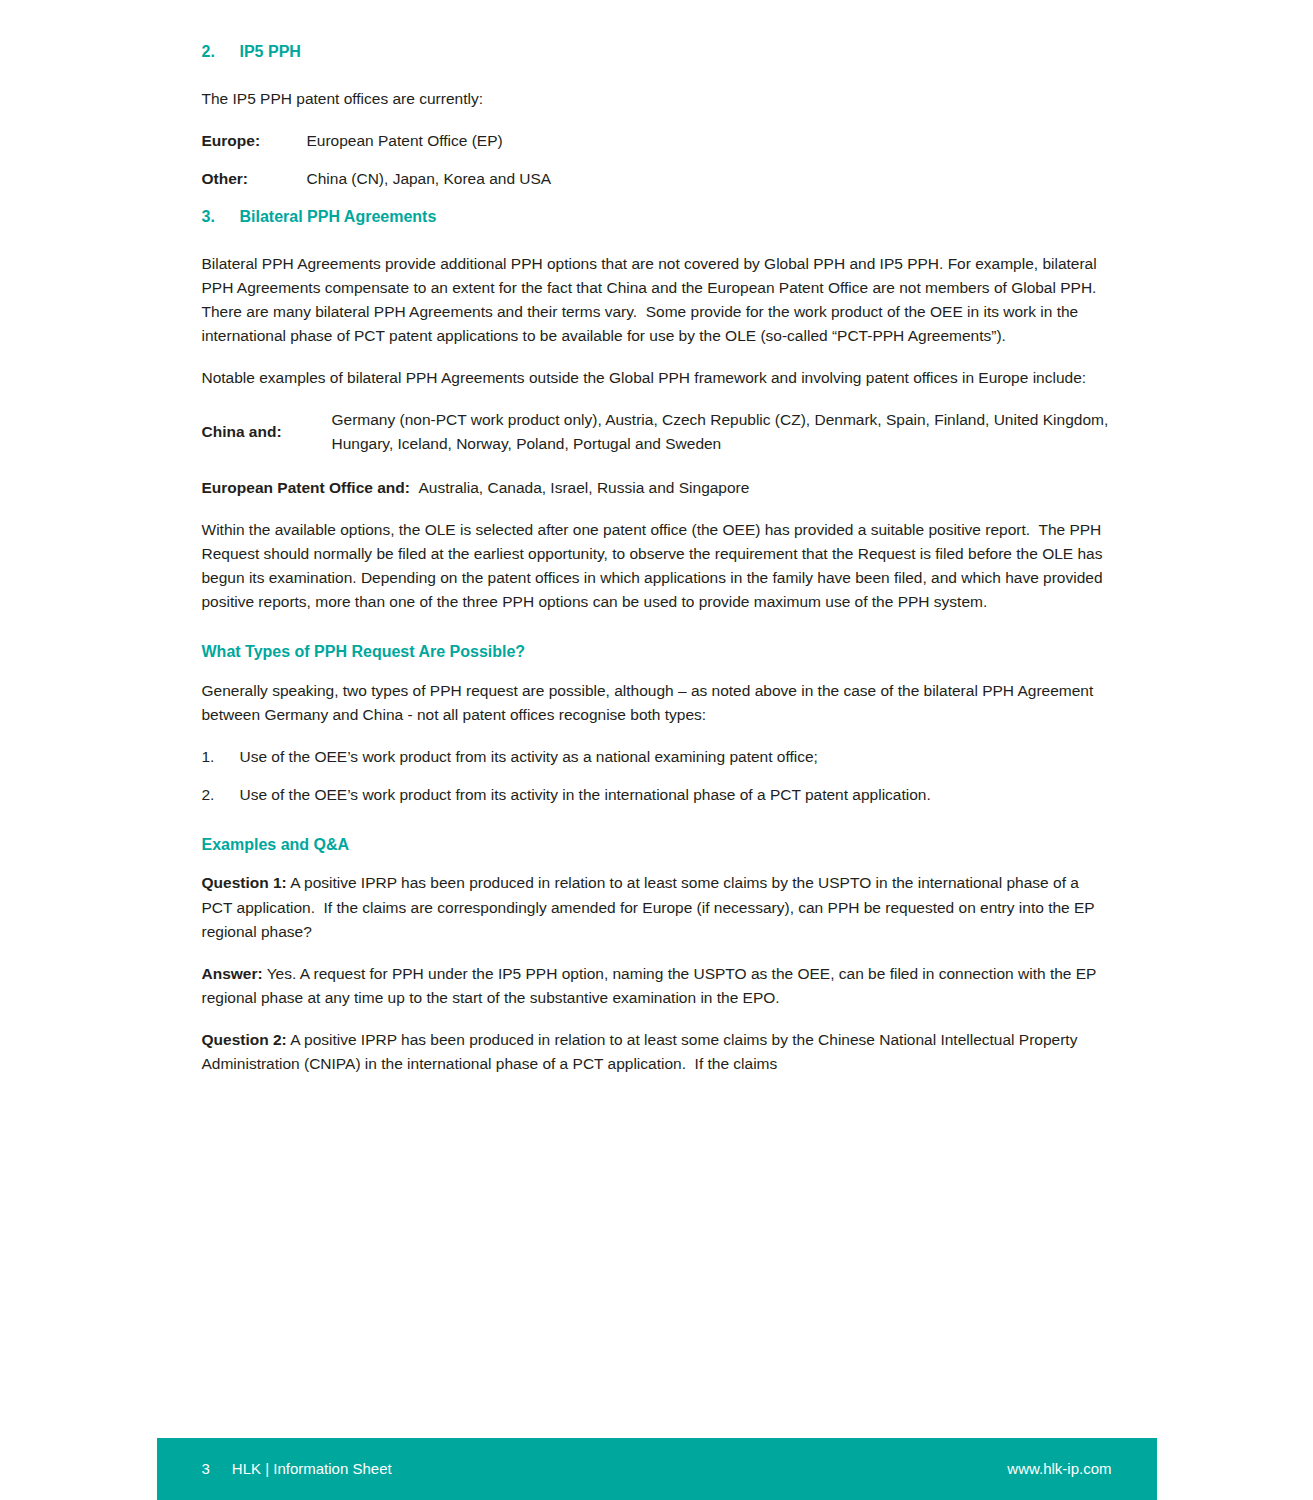2. IP5 PPH
The IP5 PPH patent offices are currently:
Europe:
European Patent Office (EP)
Other:
China (CN), Japan, Korea and USA
3. Bilateral PPH Agreements
Bilateral PPH Agreements provide additional PPH options that are not covered by Global PPH and IP5 PPH. For example, bilateral PPH Agreements compensate to an extent for the fact that China and the European Patent Office are not members of Global PPH. There are many bilateral PPH Agreements and their terms vary. Some provide for the work product of the OEE in its work in the international phase of PCT patent applications to be available for use by the OLE (so-called “PCT-PPH Agreements”).
Notable examples of bilateral PPH Agreements outside the Global PPH framework and involving patent offices in Europe include:
China and:
Germany (non-PCT work product only), Austria, Czech Republic (CZ), Denmark, Spain, Finland, United Kingdom, Hungary, Iceland, Norway, Poland, Portugal and Sweden
European Patent Office and: Australia, Canada, Israel, Russia and Singapore
Within the available options, the OLE is selected after one patent office (the OEE) has provided a suitable positive report. The PPH Request should normally be filed at the earliest opportunity, to observe the requirement that the Request is filed before the OLE has begun its examination. Depending on the patent offices in which applications in the family have been filed, and which have provided positive reports, more than one of the three PPH options can be used to provide maximum use of the PPH system.
What Types of PPH Request Are Possible?
Generally speaking, two types of PPH request are possible, although – as noted above in the case of the bilateral PPH Agreement between Germany and China - not all patent offices recognise both types:
1. Use of the OEE’s work product from its activity as a national examining patent office;
2. Use of the OEE’s work product from its activity in the international phase of a PCT patent application.
Examples and Q&A
Question 1: A positive IPRP has been produced in relation to at least some claims by the USPTO in the international phase of a PCT application. If the claims are correspondingly amended for Europe (if necessary), can PPH be requested on entry into the EP regional phase?
Answer: Yes. A request for PPH under the IP5 PPH option, naming the USPTO as the OEE, can be filed in connection with the EP regional phase at any time up to the start of the substantive examination in the EPO.
Question 2: A positive IPRP has been produced in relation to at least some claims by the Chinese National Intellectual Property Administration (CNIPA) in the international phase of a PCT application. If the claims
3 HLK | Information Sheet
www.hlk-ip.com